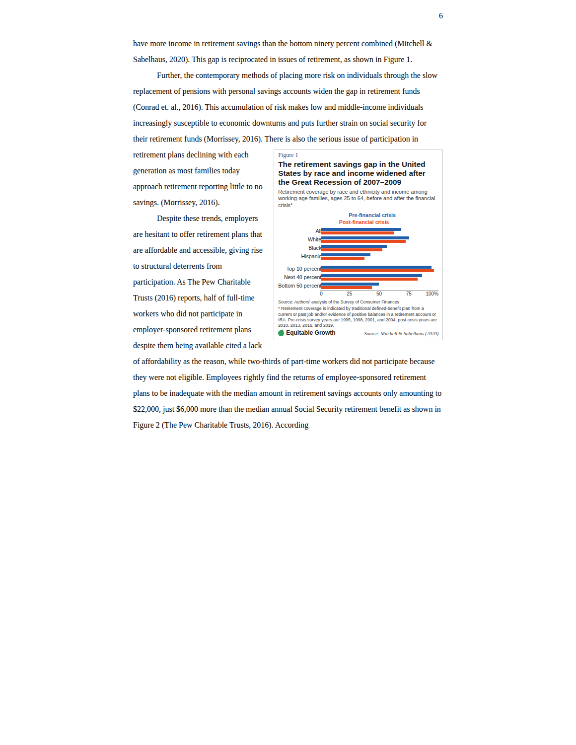6
have more income in retirement savings than the bottom ninety percent combined (Mitchell & Sabelhaus, 2020). This gap is reciprocated in issues of retirement, as shown in Figure 1.
Further, the contemporary methods of placing more risk on individuals through the slow replacement of pensions with personal savings accounts widen the gap in retirement funds (Conrad et. al., 2016). This accumulation of risk makes low and middle-income individuals increasingly susceptible to economic downturns and puts further strain on social security for their retirement funds (Morrissey, 2016). There is also the serious issue of participation in
Figure 1
The retirement savings gap in the United States by race and income widened after the Great Recession of 2007–2009
Retirement coverage by race and ethnicity and income among working-age families, ages 25 to 64, before and after the financial crisis*
Pre-financial crisis Post-financial crisis
| All | |
| White | |
| Black | |
| Hispanic | |
| Top 10 percent | |
| Next 40 percent | |
| Bottom 50 percent | |
0 25 50 75 100%
Source: Authors' analysis of the Survey of Consumer Finances
* Retirement coverage is indicated by traditional defined-benefit plan from a current or past job and/or evidence of positive balances in a retirement account or IRA. Pre-crisis survey years are 1995, 1998, 2001, and 2004, post-crisis years are 2010, 2013, 2016, and 2019.
Equitable Growth
Source: Mitchell & Sabelhaus (2020)
retirement plans declining with each generation as most families today approach retirement reporting little to no savings. (Morrissey, 2016).
Despite these trends, employers are hesitant to offer retirement plans that are affordable and accessible, giving rise to structural deterrents from participation. As The Pew Charitable Trusts (2016) reports, half of full-time workers who did not participate in employer-sponsored retirement plans despite them being available cited a lack of affordability as the reason, while two-thirds of part-time workers did not participate because they were not eligible. Employees rightly find the returns of employee-sponsored retirement plans to be inadequate with the median amount in retirement savings accounts only amounting to $22,000, just $6,000 more than the median annual Social Security retirement benefit as shown in Figure 2 (The Pew Charitable Trusts, 2016). According